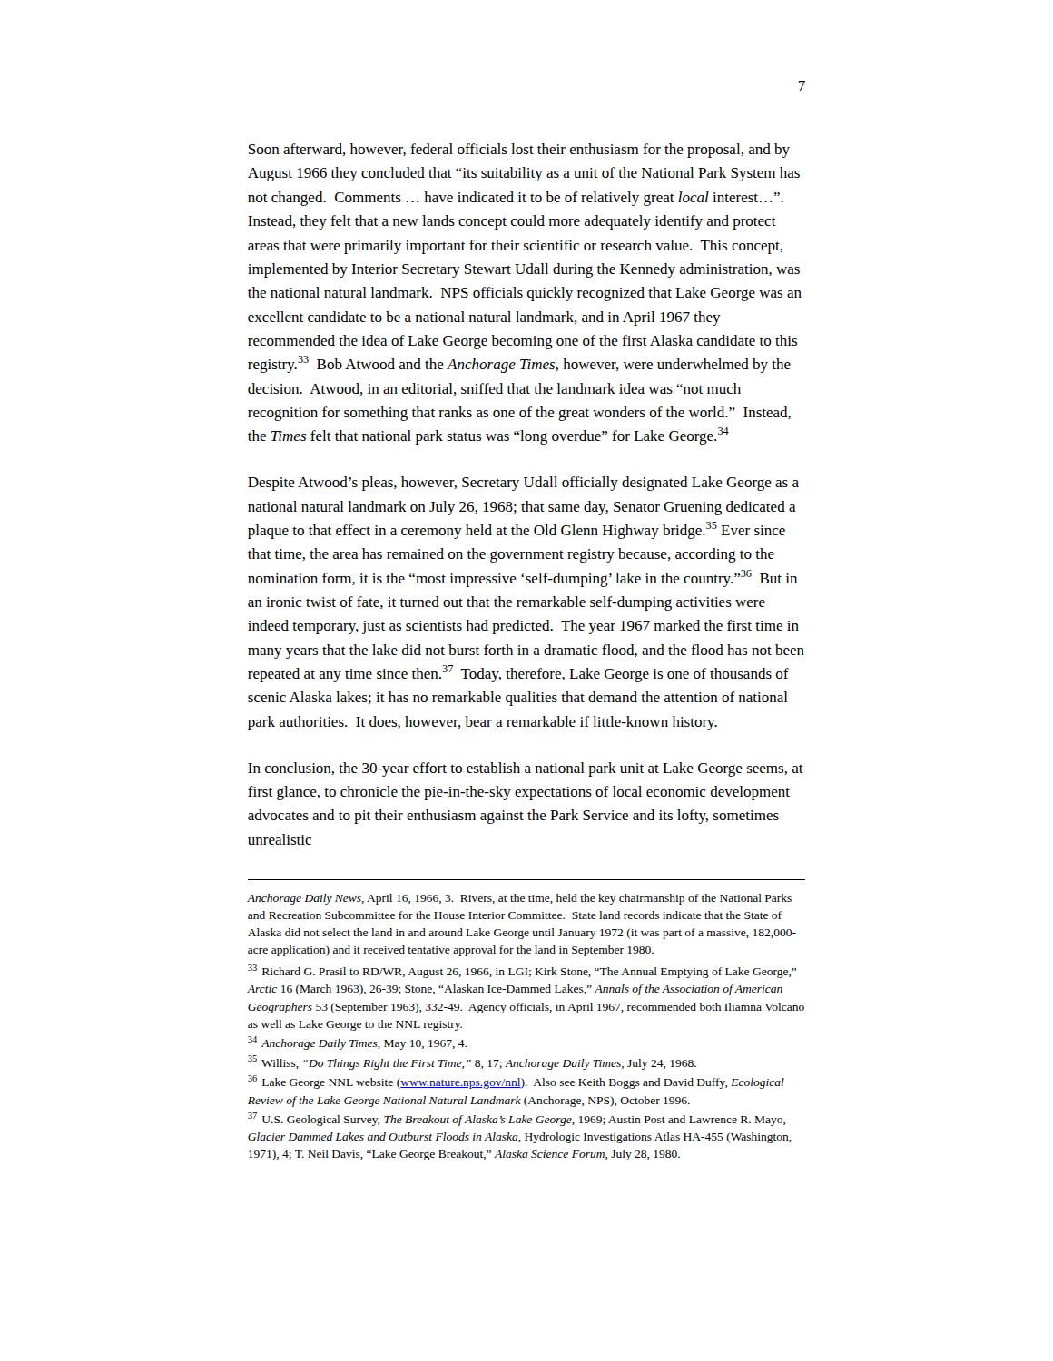7
Soon afterward, however, federal officials lost their enthusiasm for the proposal, and by August 1966 they concluded that “its suitability as a unit of the National Park System has not changed. Comments … have indicated it to be of relatively great local interest…”. Instead, they felt that a new lands concept could more adequately identify and protect areas that were primarily important for their scientific or research value. This concept, implemented by Interior Secretary Stewart Udall during the Kennedy administration, was the national natural landmark. NPS officials quickly recognized that Lake George was an excellent candidate to be a national natural landmark, and in April 1967 they recommended the idea of Lake George becoming one of the first Alaska candidate to this registry.33 Bob Atwood and the Anchorage Times, however, were underwhelmed by the decision. Atwood, in an editorial, sniffed that the landmark idea was “not much recognition for something that ranks as one of the great wonders of the world.” Instead, the Times felt that national park status was “long overdue” for Lake George.34
Despite Atwood’s pleas, however, Secretary Udall officially designated Lake George as a national natural landmark on July 26, 1968; that same day, Senator Gruening dedicated a plaque to that effect in a ceremony held at the Old Glenn Highway bridge.35 Ever since that time, the area has remained on the government registry because, according to the nomination form, it is the “most impressive ‘self-dumping’ lake in the country.”36 But in an ironic twist of fate, it turned out that the remarkable self-dumping activities were indeed temporary, just as scientists had predicted. The year 1967 marked the first time in many years that the lake did not burst forth in a dramatic flood, and the flood has not been repeated at any time since then.37 Today, therefore, Lake George is one of thousands of scenic Alaska lakes; it has no remarkable qualities that demand the attention of national park authorities. It does, however, bear a remarkable if little-known history.
In conclusion, the 30-year effort to establish a national park unit at Lake George seems, at first glance, to chronicle the pie-in-the-sky expectations of local economic development advocates and to pit their enthusiasm against the Park Service and its lofty, sometimes unrealistic
Anchorage Daily News, April 16, 1966, 3. Rivers, at the time, held the key chairmanship of the National Parks and Recreation Subcommittee for the House Interior Committee. State land records indicate that the State of Alaska did not select the land in and around Lake George until January 1972 (it was part of a massive, 182,000-acre application) and it received tentative approval for the land in September 1980.
33 Richard G. Prasil to RD/WR, August 26, 1966, in LGI; Kirk Stone, “The Annual Emptying of Lake George,” Arctic 16 (March 1963), 26-39; Stone, “Alaskan Ice-Dammed Lakes,” Annals of the Association of American Geographers 53 (September 1963), 332-49. Agency officials, in April 1967, recommended both Iliamna Volcano as well as Lake George to the NNL registry.
34 Anchorage Daily Times, May 10, 1967, 4.
35 Williss, “Do Things Right the First Time,” 8, 17; Anchorage Daily Times, July 24, 1968.
36 Lake George NNL website (www.nature.nps.gov/nnl). Also see Keith Boggs and David Duffy, Ecological Review of the Lake George National Natural Landmark (Anchorage, NPS), October 1996.
37 U.S. Geological Survey, The Breakout of Alaska’s Lake George, 1969; Austin Post and Lawrence R. Mayo, Glacier Dammed Lakes and Outburst Floods in Alaska, Hydrologic Investigations Atlas HA-455 (Washington, 1971), 4; T. Neil Davis, “Lake George Breakout,” Alaska Science Forum, July 28, 1980.